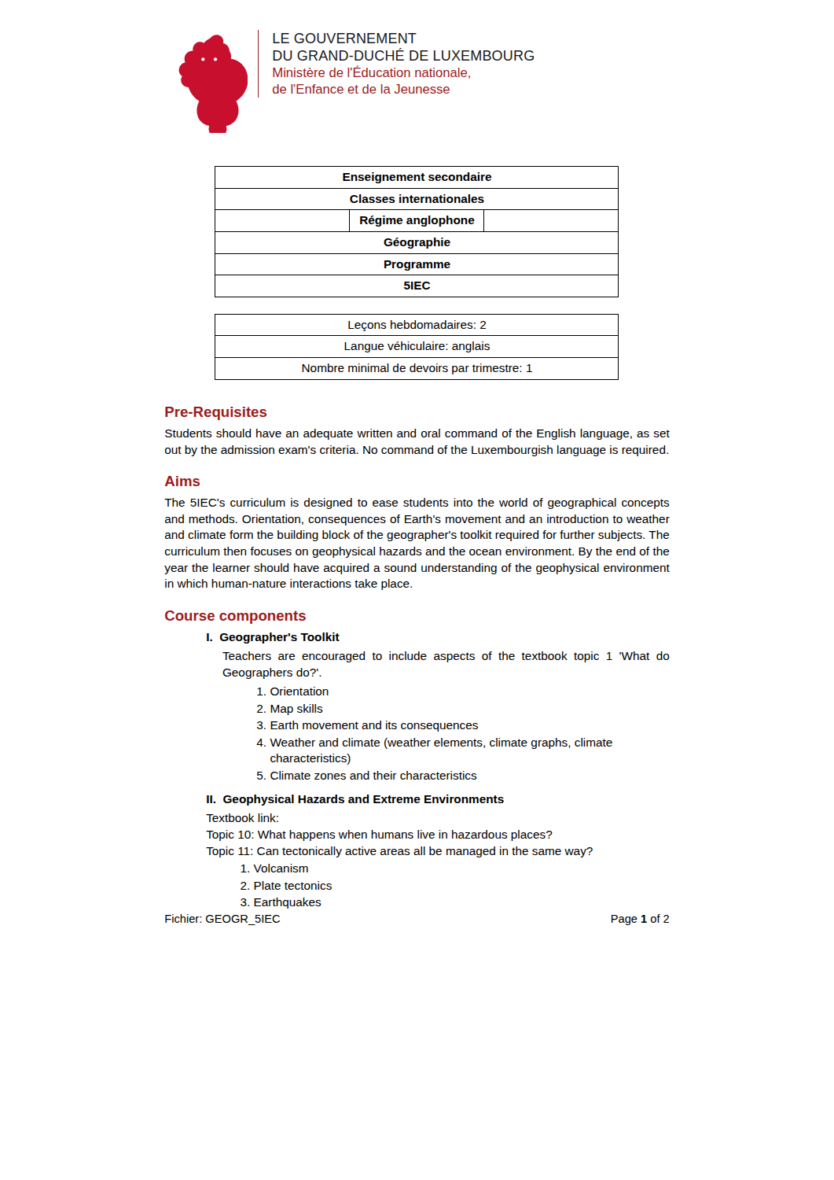LE GOUVERNEMENT
DU GRAND-DUCHÉ DE LUXEMBOURG
Ministère de l'Éducation nationale,
de l'Enfance et de la Jeunesse
| Enseignement secondaire |
| Classes internationales |
| | Régime anglophone | |
| Géographie |
| Programme |
| 5IEC |
| Leçons hebdomadaires: 2 |
| Langue véhiculaire: anglais |
| Nombre minimal de devoirs par trimestre: 1 |
Pre-Requisites
Students should have an adequate written and oral command of the English language, as set out by the admission exam's criteria. No command of the Luxembourgish language is required.
Aims
The 5IEC's curriculum is designed to ease students into the world of geographical concepts and methods. Orientation, consequences of Earth's movement and an introduction to weather and climate form the building block of the geographer's toolkit required for further subjects. The curriculum then focuses on geophysical hazards and the ocean environment. By the end of the year the learner should have acquired a sound understanding of the geophysical environment in which human-nature interactions take place.
Course components
I. Geographer's Toolkit
Teachers are encouraged to include aspects of the textbook topic 1 'What do Geographers do?'.
Orientation
Map skills
Earth movement and its consequences
Weather and climate (weather elements, climate graphs, climate characteristics)
Climate zones and their characteristics
II. Geophysical Hazards and Extreme Environments
Textbook link:
Topic 10: What happens when humans live in hazardous places?
Topic 11: Can tectonically active areas all be managed in the same way?
Volcanism
Plate tectonics
Earthquakes
Fichier: GEOGR_5IEC
Page 1 of 2